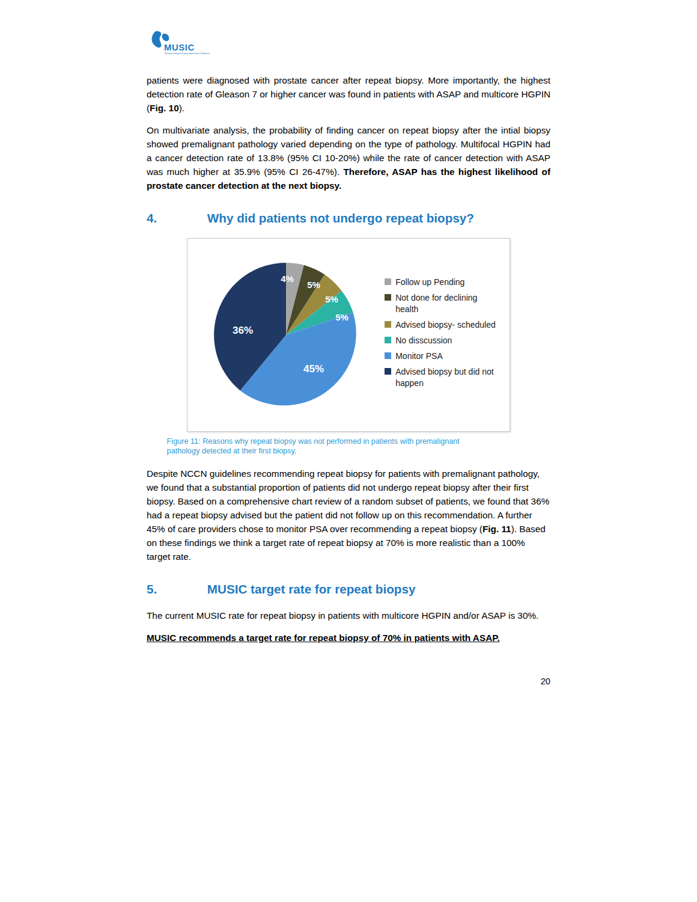MUSIC Michigan Urological Surgery Improvement Collaborative
patients were diagnosed with prostate cancer after repeat biopsy. More importantly, the highest detection rate of Gleason 7 or higher cancer was found in patients with ASAP and multicore HGPIN (Fig. 10).
On multivariate analysis, the probability of finding cancer on repeat biopsy after the intial biopsy showed premalignant pathology varied depending on the type of pathology. Multifocal HGPIN had a cancer detection rate of 13.8% (95% CI 10-20%) while the rate of cancer detection with ASAP was much higher at 35.9% (95% CI 26-47%). Therefore, ASAP has the highest likelihood of prostate cancer detection at the next biopsy.
4. Why did patients not undergo repeat biopsy?
Pie: center 150,150 r=120. Slices (clockwise from 12 o'clock): Follow up Pending 4% (gray), Not done for declining health 5% (dark olive), Advised biopsy- scheduled 5% (olive/khaki), No discussion 5% (teal), Monitor PSA 45% (medium blue), Advised biopsy but did not happen 36% (dark navy) 4% 5% 5% 5% 45% 36%
Follow up Pending
Not done for declining
health
Advised biopsy- scheduled
No disscussion
Monitor PSA
Advised biopsy but did not
happen
Figure 11: Reasons why repeat biopsy was not performed in patients with premalignant pathology detected at their first biopsy.
Despite NCCN guidelines recommending repeat biopsy for patients with premalignant pathology, we found that a substantial proportion of patients did not undergo repeat biopsy after their first biopsy. Based on a comprehensive chart review of a random subset of patients, we found that 36% had a repeat biopsy advised but the patient did not follow up on this recommendation. A further 45% of care providers chose to monitor PSA over recommending a repeat biopsy (Fig. 11). Based on these findings we think a target rate of repeat biopsy at 70% is more realistic than a 100% target rate.
5. MUSIC target rate for repeat biopsy
The current MUSIC rate for repeat biopsy in patients with multicore HGPIN and/or ASAP is 30%.
MUSIC recommends a target rate for repeat biopsy of 70% in patients with ASAP.
20